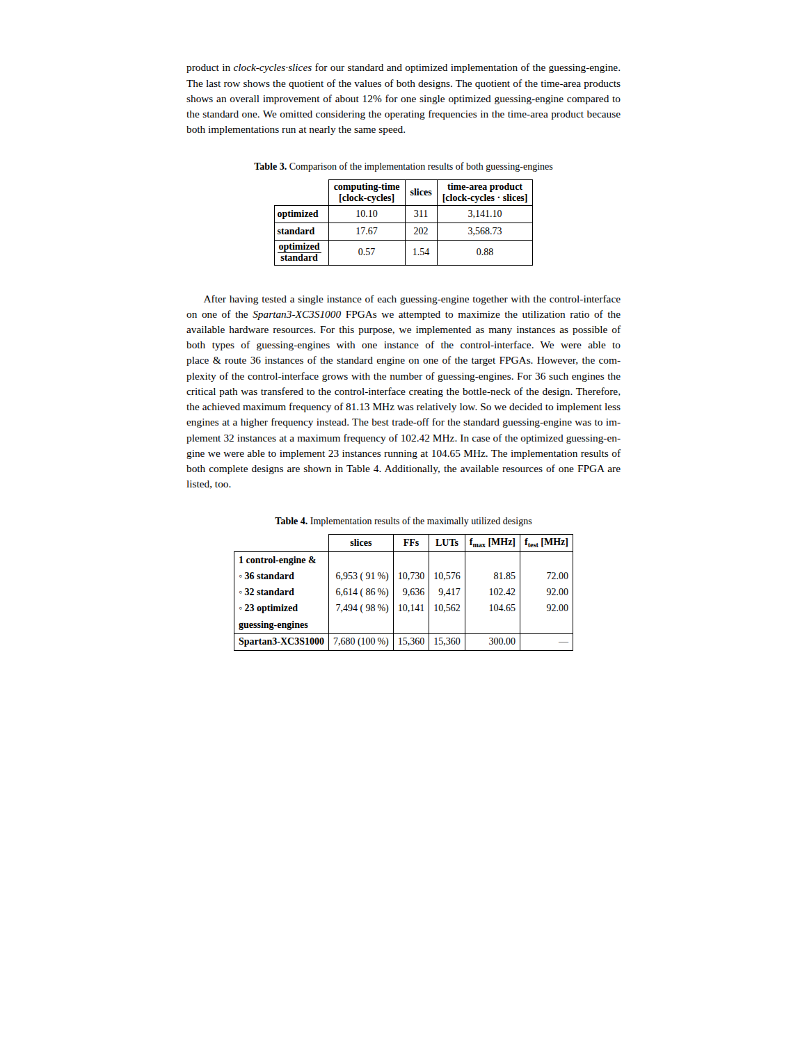product in clock-cycles·slices for our standard and optimized implementation of the guessing-engine. The last row shows the quotient of the values of both designs. The quotient of the time-area products shows an overall improvement of about 12% for one single optimized guessing-engine compared to the standard one. We omitted considering the operating frequencies in the time-area product because both implementations run at nearly the same speed.
Table 3. Comparison of the implementation results of both guessing-engines
| | computing-time [clock-cycles] | slices | time-area product [clock-cycles · slices] |
| --- | --- | --- | --- |
| optimized | 10.10 | 311 | 3,141.10 |
| standard | 17.67 | 202 | 3,568.73 |
| optimized standard | 0.57 | 1.54 | 0.88 |
After having tested a single instance of each guessing-engine together with the control-interface on one of the Spartan3-XC3S1000 FPGAs we attempted to maximize the utilization ratio of the available hardware resources. For this purpose, we implemented as many instances as possible of both types of guessing-engines with one instance of the control-interface. We were able to place & route 36 instances of the standard engine on one of the target FPGAs. However, the complexity of the control-interface grows with the number of guessing-engines. For 36 such engines the critical path was transfered to the control-interface creating the bottle-neck of the design. Therefore, the achieved maximum frequency of 81.13 MHz was relatively low. So we decided to implement less engines at a higher frequency instead. The best trade-off for the standard guessing-engine was to implement 32 instances at a maximum frequency of 102.42 MHz. In case of the optimized guessing-engine we were able to implement 23 instances running at 104.65 MHz. The implementation results of both complete designs are shown in Table 4. Additionally, the available resources of one FPGA are listed, too.
Table 4. Implementation results of the maximally utilized designs
| | slices | FFs | LUTs | f max [MHz] | f test [MHz] |
| --- | --- | --- | --- | --- | --- |
| 1 control-engine & | | | | | |
| ◦ 36 standard | 6,953 ( 91 %) | 10,730 | 10,576 | 81.85 | 72.00 |
| ◦ 32 standard | 6,614 ( 86 %) | 9,636 | 9,417 | 102.42 | 92.00 |
| ◦ 23 optimized | 7,494 ( 98 %) | 10,141 | 10,562 | 104.65 | 92.00 |
| guessing-engines | | | | | |
| Spartan3-XC3S1000 | 7,680 (100 %) | 15,360 | 15,360 | 300.00 | — |